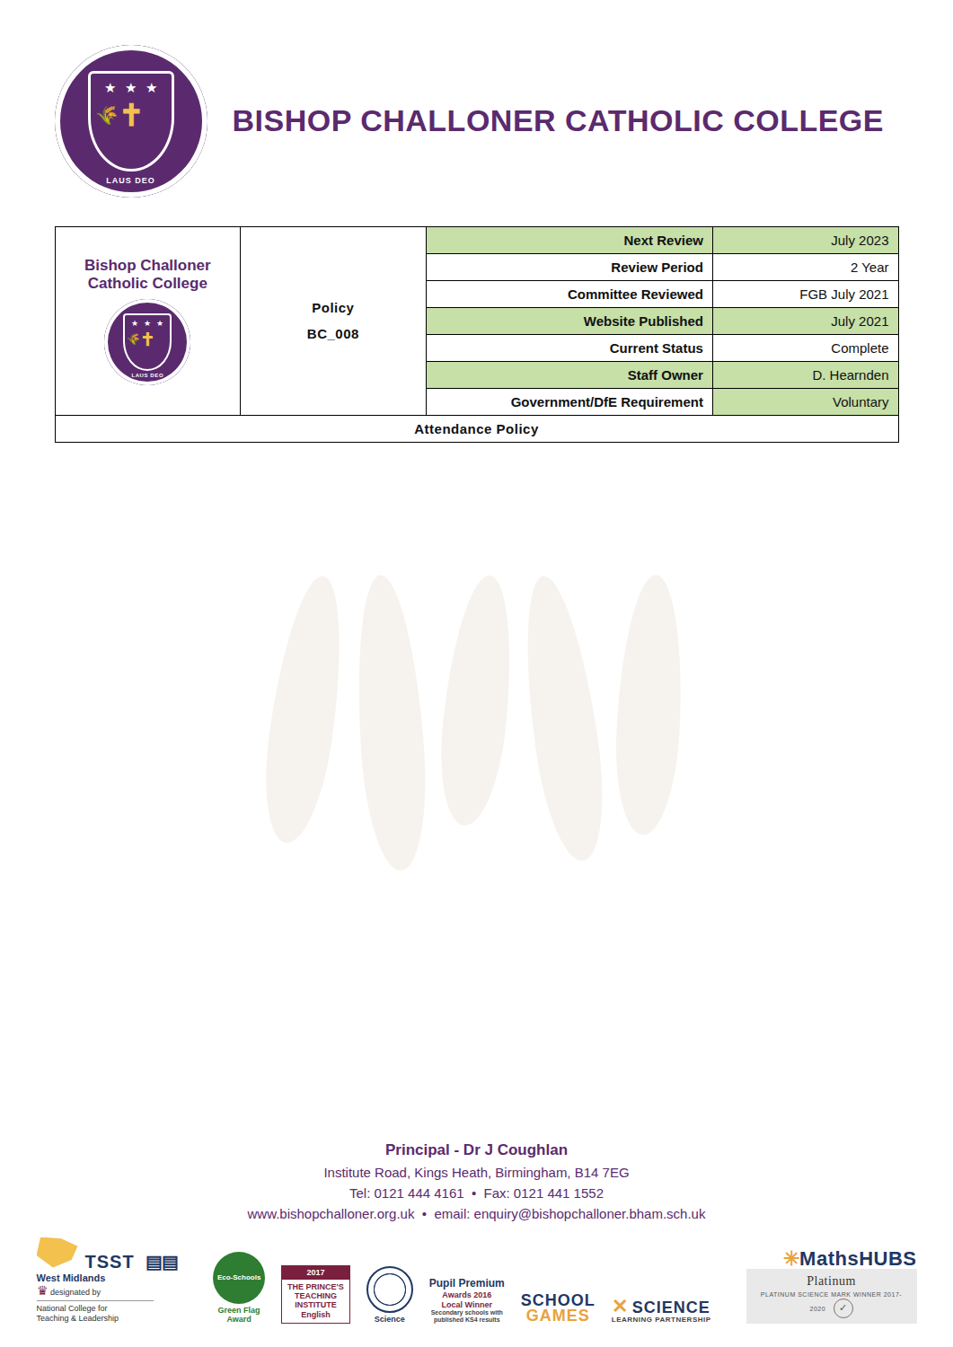★★★
✝
🌾
LAUS DEO
Bishop Challoner Catholic College
| Bishop Challoner Catholic College ★ ★ ★ ✝ 🌾 LAUS DEO | Policy BC_008 | Next Review | July 2023 |
| Review Period | 2 Year |
| Committee Reviewed | FGB July 2021 |
| Website Published | July 2021 |
| Current Status | Complete |
| Staff Owner | D. Hearnden |
| Government/DfE Requirement | Voluntary |
| Attendance Policy |
Principal - Dr J Coughlan
Institute Road, Kings Heath, Birmingham, B14 7EG
Tel: 0121 444 4161 • Fax: 0121 441 1552
www.bishopchalloner.org.uk • email: enquiry@bishopchalloner.bham.sch.uk
TSST ▤▤West Midlands
♛ designated by
National College for
Teaching & Leadership
Eco-Schools
Green Flag
Award
2017 THE PRINCE'S
TEACHING
INSTITUTE
English
Science
Pupil Premium Awards 2016
Local Winner Secondary schools with
published KS4 results
SCHOOLGAMES
✕SCIENCELEARNING PARTNERSHIP
✳MathsHUBS
Platinum PLATINUM SCIENCE MARK WINNER 2017-2020 ✓